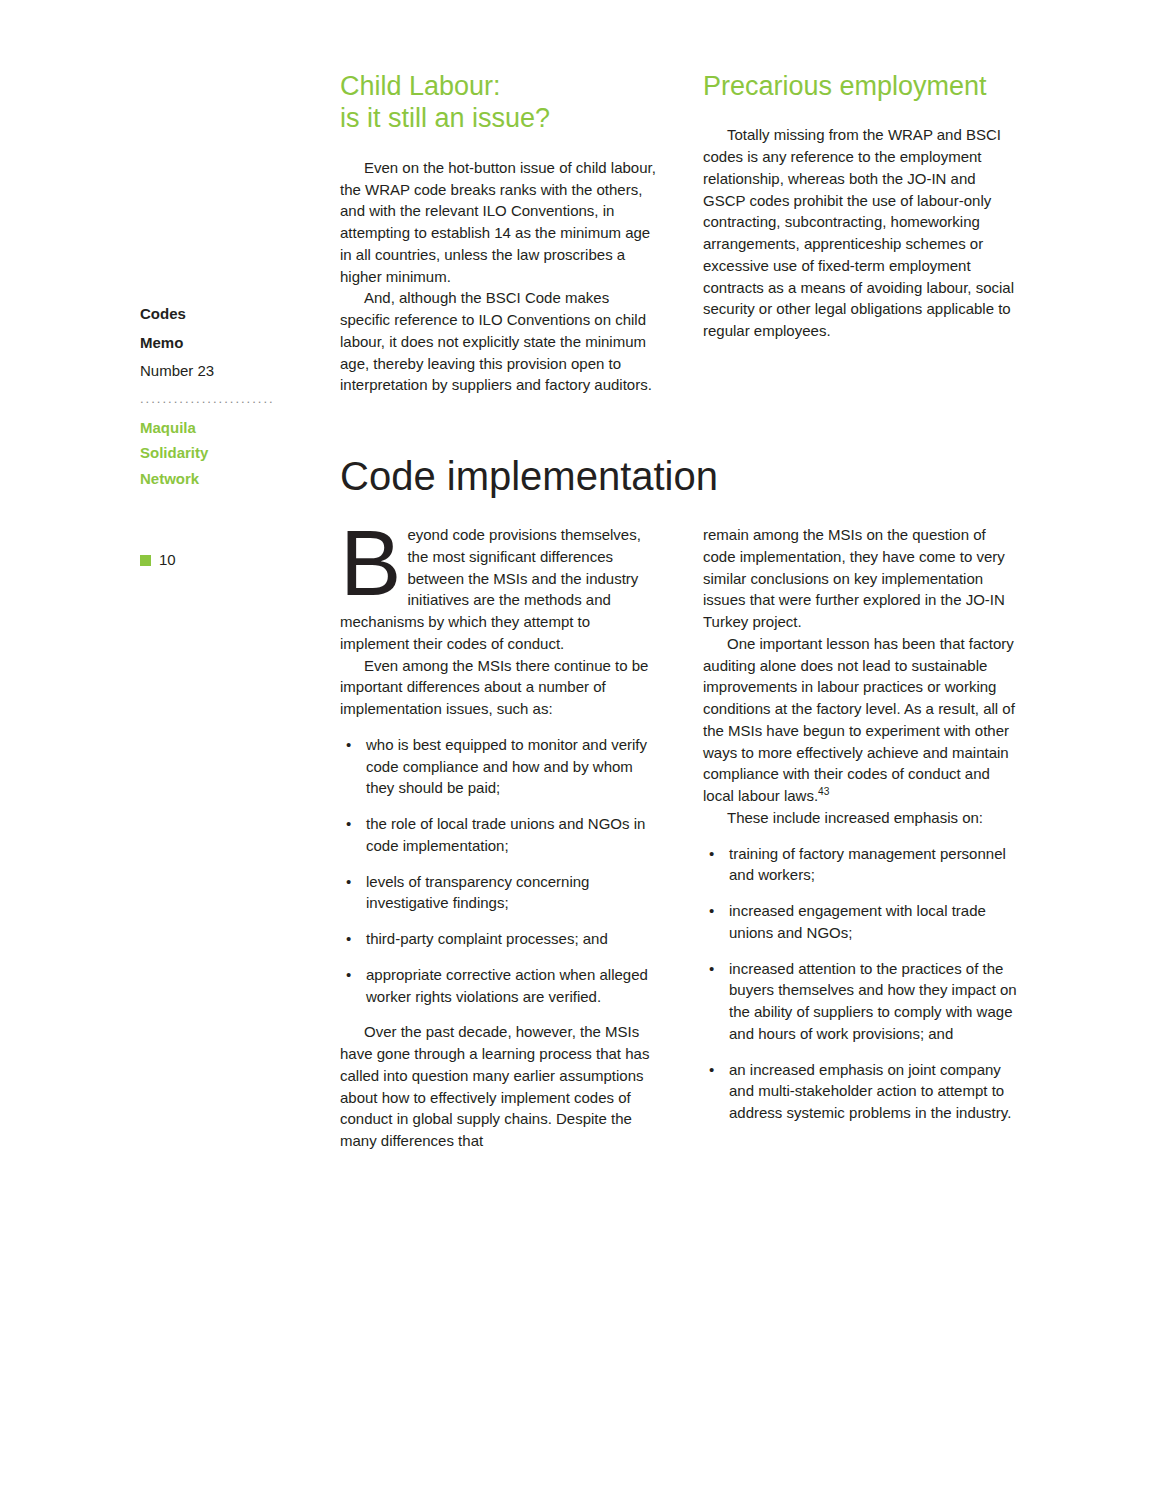Codes
Memo
Number 23
........................
Maquila
Solidarity
Network
10
Child Labour:
is it still an issue?
Even on the hot-button issue of child labour, the WRAP code breaks ranks with the others, and with the relevant ILO Conventions, in attempting to establish 14 as the minimum age in all countries, unless the law proscribes a higher minimum.
And, although the BSCI Code makes specific reference to ILO Conventions on child labour, it does not explicitly state the minimum age, thereby leaving this provision open to interpretation by suppliers and factory auditors.
Precarious employment
Totally missing from the WRAP and BSCI codes is any reference to the employment relationship, whereas both the JO-IN and GSCP codes prohibit the use of labour-only contracting, subcontracting, homeworking arrangements, apprenticeship schemes or excessive use of fixed-term employment contracts as a means of avoiding labour, social security or other legal obligations applicable to regular employees.
Code implementation
Beyond code provisions themselves, the most significant differences between the MSIs and the industry initiatives are the methods and mechanisms by which they attempt to implement their codes of conduct.
Even among the MSIs there continue to be important differences about a number of implementation issues, such as:
who is best equipped to monitor and verify code compliance and how and by whom they should be paid;
the role of local trade unions and NGOs in code implementation;
levels of transparency concerning investigative findings;
third-party complaint processes; and
appropriate corrective action when alleged worker rights violations are verified.
Over the past decade, however, the MSIs have gone through a learning process that has called into question many earlier assumptions about how to effectively implement codes of conduct in global supply chains. Despite the many differences that
remain among the MSIs on the question of code implementation, they have come to very similar conclusions on key implementation issues that were further explored in the JO-IN Turkey project.
One important lesson has been that factory auditing alone does not lead to sustainable improvements in labour practices or working conditions at the factory level. As a result, all of the MSIs have begun to experiment with other ways to more effectively achieve and maintain compliance with their codes of conduct and local labour laws.43
These include increased emphasis on:
training of factory management personnel and workers;
increased engagement with local trade unions and NGOs;
increased attention to the practices of the buyers themselves and how they impact on the ability of suppliers to comply with wage and hours of work provisions; and
an increased emphasis on joint company and multi-stakeholder action to attempt to address systemic problems in the industry.